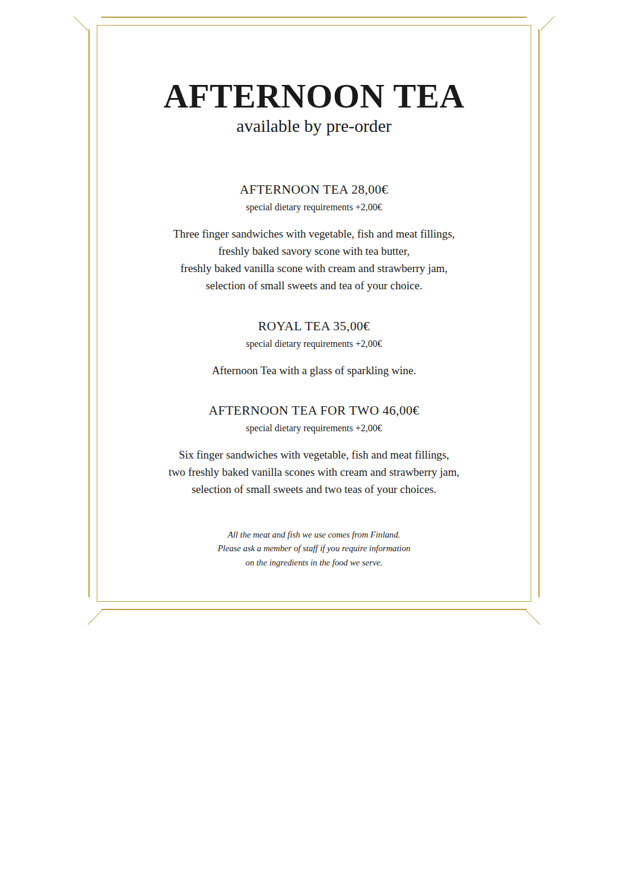AFTERNOON TEA
available by pre-order
Afternoon Tea 28,00€
special dietary requirements +2,00€
Three finger sandwiches with vegetable, fish and meat fillings,
freshly baked savory scone with tea butter,
freshly baked vanilla scone with cream and strawberry jam,
selection of small sweets and tea of your choice.
Royal Tea 35,00€
special dietary requirements +2,00€
Afternoon Tea with a glass of sparkling wine.
Afternoon Tea for Two 46,00€
special dietary requirements +2,00€
Six finger sandwiches with vegetable, fish and meat fillings,
two freshly baked vanilla scones with cream and strawberry jam,
selection of small sweets and two teas of your choices.
All the meat and fish we use comes from Finland.
Please ask a member of staff if you require information
on the ingredients in the food we serve.